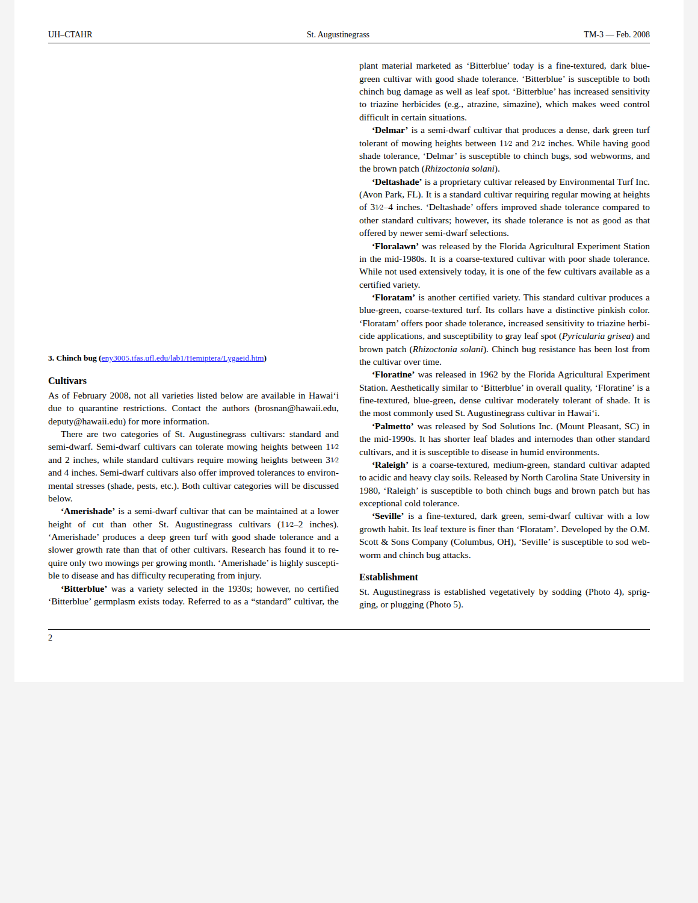UH–CTAHR St. Augustinegrass TM-3 — Feb. 2008
3. Chinch bug (eny3005.ifas.ufl.edu/lab1/Hemiptera/Lygaeid.htm)
Cultivars
As of February 2008, not all varieties listed below are available in Hawai‘i due to quarantine restrictions. Contact the authors (brosnan@hawaii.edu, deputy@hawaii.edu) for more information.
There are two categories of St. Augustinegrass cultivars: standard and semi-dwarf. Semi-dwarf cultivars can tolerate mowing heights between 11⁄2 and 2 inches, while standard cultivars require mowing heights between 31⁄2 and 4 inches. Semi-dwarf cultivars also offer improved tolerances to environmental stresses (shade, pests, etc.). Both cultivar categories will be discussed below.
‘Amerishade’ is a semi-dwarf cultivar that can be maintained at a lower height of cut than other St. Augustinegrass cultivars (11⁄2–2 inches). ‘Amerishade’ produces a deep green turf with good shade tolerance and a slower growth rate than that of other cultivars. Research has found it to require only two mowings per growing month. ‘Amerishade’ is highly susceptible to disease and has difficulty recuperating from injury.
‘Bitterblue’ was a variety selected in the 1930s; however, no certified ‘Bitterblue’ germplasm exists today. Referred to as a “standard” cultivar, the plant material marketed as ‘Bitterblue’ today is a fine-textured, dark blue-green cultivar with good shade tolerance. ‘Bitterblue’ is susceptible to both chinch bug damage as well as leaf spot. ‘Bitterblue’ has increased sensitivity to triazine herbicides (e.g., atrazine, simazine), which makes weed control difficult in certain situations.
‘Delmar’ is a semi-dwarf cultivar that produces a dense, dark green turf tolerant of mowing heights between 11⁄2 and 21⁄2 inches. While having good shade tolerance, ‘Delmar’ is susceptible to chinch bugs, sod webworms, and the brown patch (Rhizoctonia solani).
‘Deltashade’ is a proprietary cultivar released by Environmental Turf Inc. (Avon Park, FL). It is a standard cultivar requiring regular mowing at heights of 31⁄2–4 inches. ‘Deltashade’ offers improved shade tolerance compared to other standard cultivars; however, its shade tolerance is not as good as that offered by newer semi-dwarf selections.
‘Floralawn’ was released by the Florida Agricultural Experiment Station in the mid-1980s. It is a coarse-textured cultivar with poor shade tolerance. While not used extensively today, it is one of the few cultivars available as a certified variety.
‘Floratam’ is another certified variety. This standard cultivar produces a blue-green, coarse-textured turf. Its collars have a distinctive pinkish color. ‘Floratam’ offers poor shade tolerance, increased sensitivity to triazine herbicide applications, and susceptibility to gray leaf spot (Pyricularia grisea) and brown patch (Rhizoctonia solani). Chinch bug resistance has been lost from the cultivar over time.
‘Floratine’ was released in 1962 by the Florida Agricultural Experiment Station. Aesthetically similar to ‘Bitterblue’ in overall quality, ‘Floratine’ is a fine-textured, blue-green, dense cultivar moderately tolerant of shade. It is the most commonly used St. Augustinegrass cultivar in Hawai‘i.
‘Palmetto’ was released by Sod Solutions Inc. (Mount Pleasant, SC) in the mid-1990s. It has shorter leaf blades and internodes than other standard cultivars, and it is susceptible to disease in humid environments.
‘Raleigh’ is a coarse-textured, medium-green, standard cultivar adapted to acidic and heavy clay soils. Released by North Carolina State University in 1980, ‘Raleigh’ is susceptible to both chinch bugs and brown patch but has exceptional cold tolerance.
‘Seville’ is a fine-textured, dark green, semi-dwarf cultivar with a low growth habit. Its leaf texture is finer than ‘Floratam’. Developed by the O.M. Scott & Sons Company (Columbus, OH), ‘Seville’ is susceptible to sod webworm and chinch bug attacks.
Establishment
St. Augustinegrass is established vegetatively by sodding (Photo 4), sprigging, or plugging (Photo 5).
2